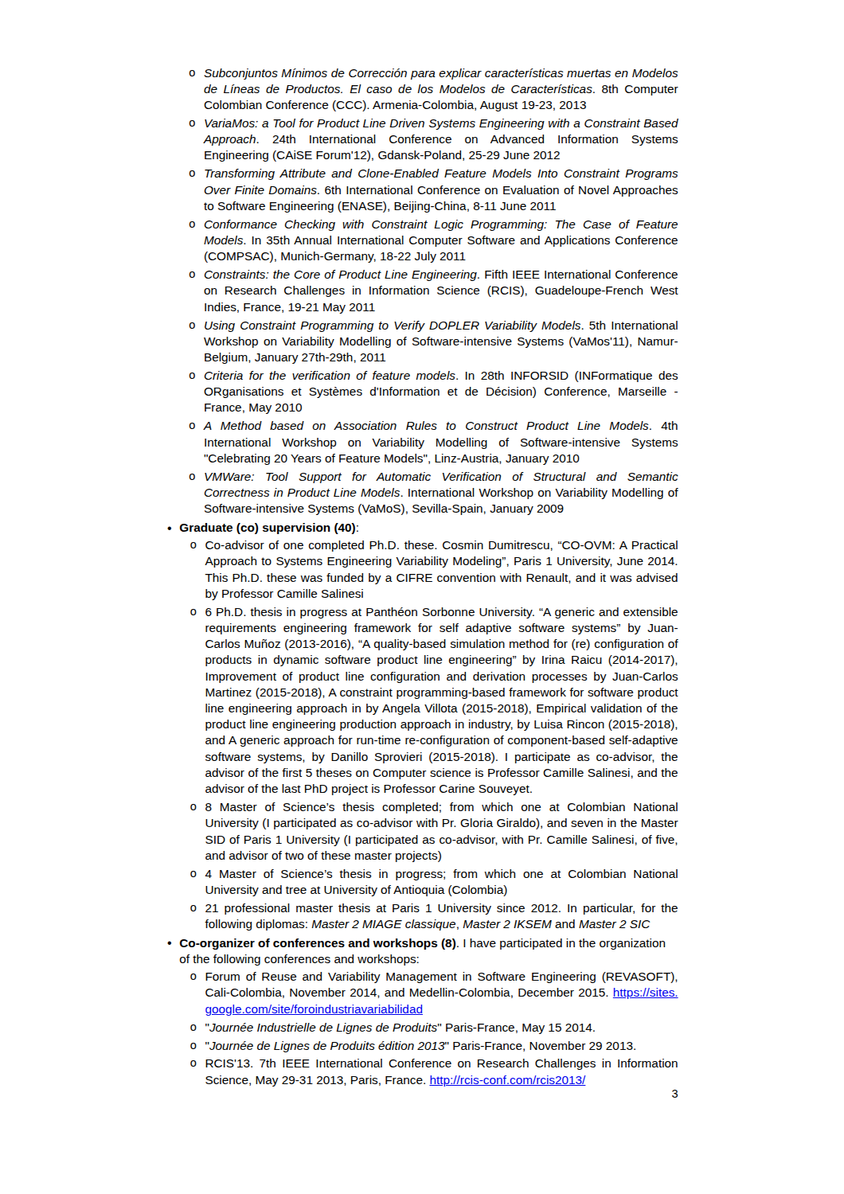Subconjuntos Mínimos de Corrección para explicar características muertas en Modelos de Líneas de Productos. El caso de los Modelos de Características. 8th Computer Colombian Conference (CCC). Armenia-Colombia, August 19-23, 2013
VariaMos: a Tool for Product Line Driven Systems Engineering with a Constraint Based Approach. 24th International Conference on Advanced Information Systems Engineering (CAiSE Forum'12), Gdansk-Poland, 25-29 June 2012
Transforming Attribute and Clone-Enabled Feature Models Into Constraint Programs Over Finite Domains. 6th International Conference on Evaluation of Novel Approaches to Software Engineering (ENASE), Beijing-China, 8-11 June 2011
Conformance Checking with Constraint Logic Programming: The Case of Feature Models. In 35th Annual International Computer Software and Applications Conference (COMPSAC), Munich-Germany, 18-22 July 2011
Constraints: the Core of Product Line Engineering. Fifth IEEE International Conference on Research Challenges in Information Science (RCIS), Guadeloupe-French West Indies, France, 19-21 May 2011
Using Constraint Programming to Verify DOPLER Variability Models. 5th International Workshop on Variability Modelling of Software-intensive Systems (VaMos'11), Namur-Belgium, January 27th-29th, 2011
Criteria for the verification of feature models. In 28th INFORSID (INFormatique des ORganisations et Systèmes d'Information et de Décision) Conference, Marseille - France, May 2010
A Method based on Association Rules to Construct Product Line Models. 4th International Workshop on Variability Modelling of Software-intensive Systems "Celebrating 20 Years of Feature Models", Linz-Austria, January 2010
VMWare: Tool Support for Automatic Verification of Structural and Semantic Correctness in Product Line Models. International Workshop on Variability Modelling of Software-intensive Systems (VaMoS), Sevilla-Spain, January 2009
Graduate (co) supervision (40):
Co-advisor of one completed Ph.D. these. Cosmin Dumitrescu, “CO-OVM: A Practical Approach to Systems Engineering Variability Modeling”, Paris 1 University, June 2014. This Ph.D. these was funded by a CIFRE convention with Renault, and it was advised by Professor Camille Salinesi
6 Ph.D. thesis in progress at Panthéon Sorbonne University. “A generic and extensible requirements engineering framework for self adaptive software systems” by Juan-Carlos Muñoz (2013-2016), “A quality-based simulation method for (re) configuration of products in dynamic software product line engineering” by Irina Raicu (2014-2017), Improvement of product line configuration and derivation processes by Juan-Carlos Martinez (2015-2018), A constraint programming-based framework for software product line engineering approach in by Angela Villota (2015-2018), Empirical validation of the product line engineering production approach in industry, by Luisa Rincon (2015-2018), and A generic approach for run-time re-configuration of component-based self-adaptive software systems, by Danillo Sprovieri (2015-2018). I participate as co-advisor, the advisor of the first 5 theses on Computer science is Professor Camille Salinesi, and the advisor of the last PhD project is Professor Carine Souveyet.
8 Master of Science’s thesis completed; from which one at Colombian National University (I participated as co-advisor with Pr. Gloria Giraldo), and seven in the Master SID of Paris 1 University (I participated as co-advisor, with Pr. Camille Salinesi, of five, and advisor of two of these master projects)
4 Master of Science’s thesis in progress; from which one at Colombian National University and tree at University of Antioquia (Colombia)
21 professional master thesis at Paris 1 University since 2012. In particular, for the following diplomas: Master 2 MIAGE classique, Master 2 IKSEM and Master 2 SIC
Co-organizer of conferences and workshops (8). I have participated in the organization of the following conferences and workshops:
Forum of Reuse and Variability Management in Software Engineering (REVASOFT), Cali-Colombia, November 2014, and Medellin-Colombia, December 2015. https://sites.google.com/site/foroindustriavariabilidad
"Journée Industrielle de Lignes de Produits" Paris-France, May 15 2014.
"Journée de Lignes de Produits édition 2013" Paris-France, November 29 2013.
RCIS'13. 7th IEEE International Conference on Research Challenges in Information Science, May 29-31 2013, Paris, France. http://rcis-conf.com/rcis2013/
3